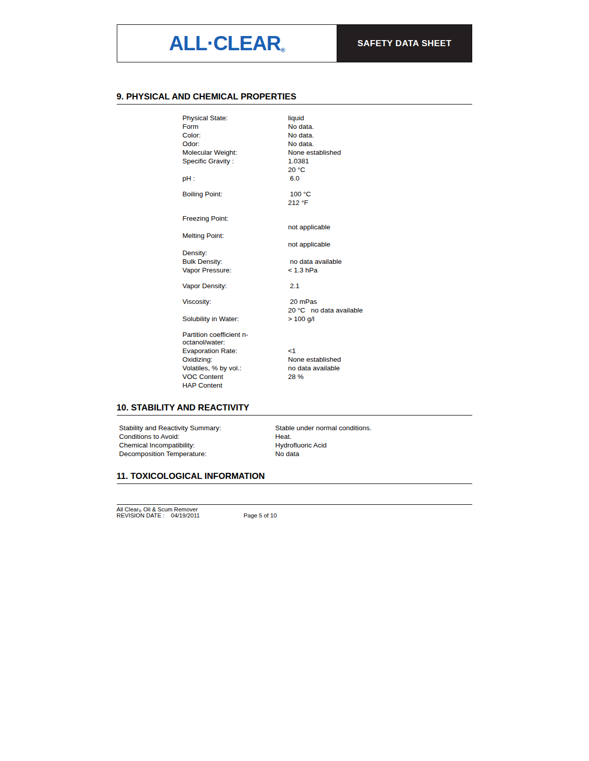ALL·CLEAR®
SAFETY DATA SHEET
9. PHYSICAL AND CHEMICAL PROPERTIES
| Physical State: | liquid |
| Form | No data. |
| Color: | No data. |
| Odor: | No data. |
| Molecular Weight: | None established |
| Specific Gravity : | 1.0381 |
| | 20 °C |
| pH : | 6.0 |
| Boiling Point: | 100 °C |
| | 212 °F |
| Freezing Point: | |
| | not applicable |
| Melting Point: | |
| | not applicable |
| Density: | |
| Bulk Density: | no data available |
| Vapor Pressure: | < 1.3 hPa |
| Vapor Density: | 2.1 |
| Viscosity: | 20 mPas |
| | 20 °C no data available |
| Solubility in Water: | > 100 g/l |
| Partition coefficient n-octanol/water: | |
| Evaporation Rate: | <1 |
| Oxidizing: | None established |
| Volatiles, % by vol.: | no data available |
| VOC Content | 28 % |
| HAP Content | |
10. STABILITY AND REACTIVITY
| Stability and Reactivity Summary: | Stable under normal conditions. |
| Conditions to Avoid: | Heat. |
| Chemical Incompatibility: | Hydrofluoric Acid |
| Decomposition Temperature: | No data |
11. TOXICOLOGICAL INFORMATION
All Clear® Oil & Scum Remover
REVISION DATE : 04/19/2011 Page 5 of 10